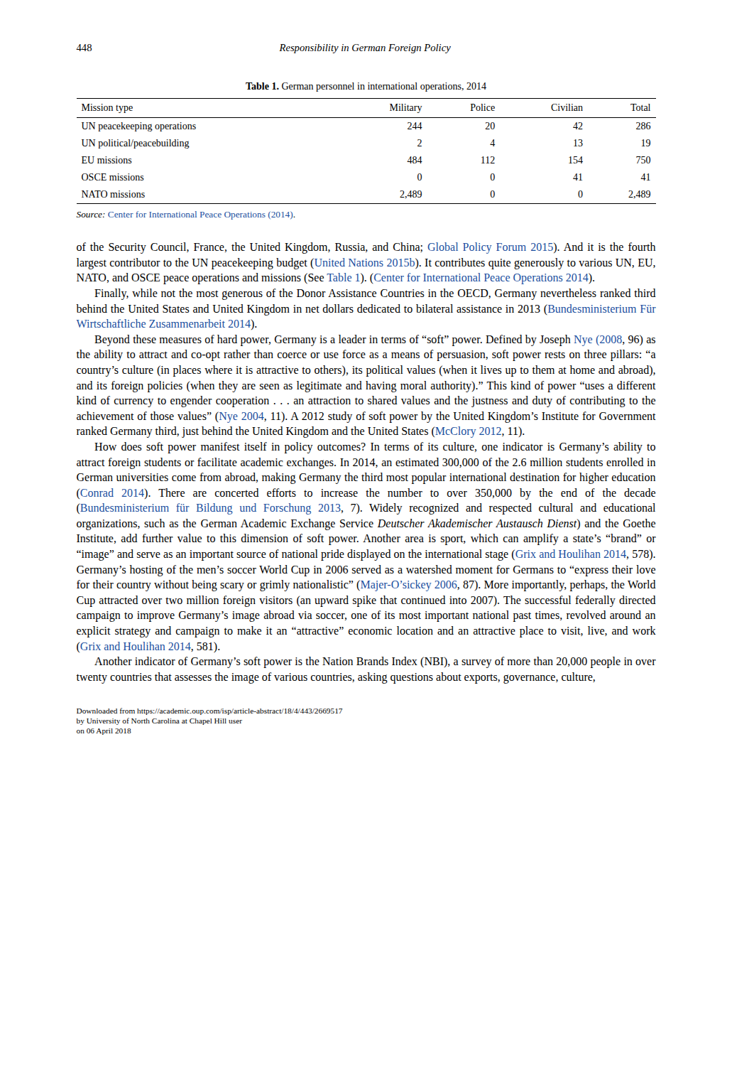448 Responsibility in German Foreign Policy
Table 1. German personnel in international operations, 2014
| Mission type | Military | Police | Civilian | Total |
| --- | --- | --- | --- | --- |
| UN peacekeeping operations | 244 | 20 | 42 | 286 |
| UN political/peacebuilding | 2 | 4 | 13 | 19 |
| EU missions | 484 | 112 | 154 | 750 |
| OSCE missions | 0 | 0 | 41 | 41 |
| NATO missions | 2,489 | 0 | 0 | 2,489 |
Source: Center for International Peace Operations (2014).
of the Security Council, France, the United Kingdom, Russia, and China; Global Policy Forum 2015). And it is the fourth largest contributor to the UN peacekeeping budget (United Nations 2015b). It contributes quite generously to various UN, EU, NATO, and OSCE peace operations and missions (See Table 1). (Center for International Peace Operations 2014).
Finally, while not the most generous of the Donor Assistance Countries in the OECD, Germany nevertheless ranked third behind the United States and United Kingdom in net dollars dedicated to bilateral assistance in 2013 (Bundesministerium Für Wirtschaftliche Zusammenarbeit 2014).
Beyond these measures of hard power, Germany is a leader in terms of “soft” power. Defined by Joseph Nye (2008, 96) as the ability to attract and co-opt rather than coerce or use force as a means of persuasion, soft power rests on three pillars: “a country’s culture (in places where it is attractive to others), its political values (when it lives up to them at home and abroad), and its foreign policies (when they are seen as legitimate and having moral authority).” This kind of power “uses a different kind of currency to engender cooperation . . . an attraction to shared values and the justness and duty of contributing to the achievement of those values” (Nye 2004, 11). A 2012 study of soft power by the United Kingdom’s Institute for Government ranked Germany third, just behind the United Kingdom and the United States (McClory 2012, 11).
How does soft power manifest itself in policy outcomes? In terms of its culture, one indicator is Germany’s ability to attract foreign students or facilitate academic exchanges. In 2014, an estimated 300,000 of the 2.6 million students enrolled in German universities come from abroad, making Germany the third most popular international destination for higher education (Conrad 2014). There are concerted efforts to increase the number to over 350,000 by the end of the decade (Bundesministerium für Bildung und Forschung 2013, 7). Widely recognized and respected cultural and educational organizations, such as the German Academic Exchange Service Deutscher Akademischer Austausch Dienst) and the Goethe Institute, add further value to this dimension of soft power. Another area is sport, which can amplify a state’s “brand” or “image” and serve as an important source of national pride displayed on the international stage (Grix and Houlihan 2014, 578). Germany’s hosting of the men’s soccer World Cup in 2006 served as a watershed moment for Germans to “express their love for their country without being scary or grimly nationalistic” (Majer-O’sickey 2006, 87). More importantly, perhaps, the World Cup attracted over two million foreign visitors (an upward spike that continued into 2007). The successful federally directed campaign to improve Germany’s image abroad via soccer, one of its most important national past times, revolved around an explicit strategy and campaign to make it an “attractive” economic location and an attractive place to visit, live, and work (Grix and Houlihan 2014, 581).
Another indicator of Germany’s soft power is the Nation Brands Index (NBI), a survey of more than 20,000 people in over twenty countries that assesses the image of various countries, asking questions about exports, governance, culture,
Downloaded from https://academic.oup.com/isp/article-abstract/18/4/443/2669517
by University of North Carolina at Chapel Hill user
on 06 April 2018